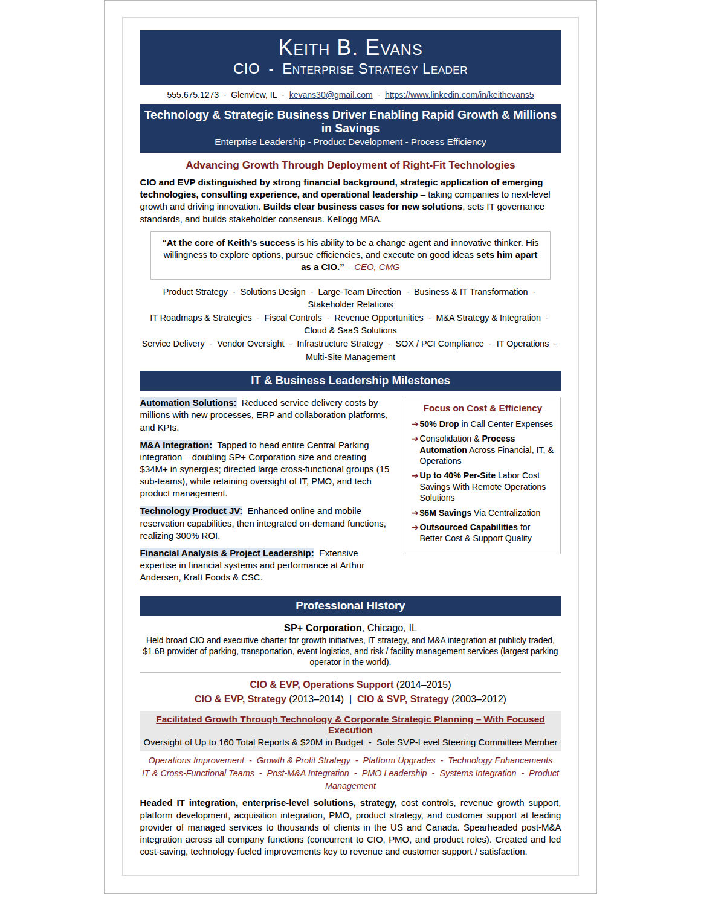Keith B. Evans
CIO - Enterprise Strategy Leader
555.675.1273 - Glenview, IL - kevans30@gmail.com - https://www.linkedin.com/in/keithevans5
Technology & Strategic Business Driver Enabling Rapid Growth & Millions in Savings
Enterprise Leadership - Product Development - Process Efficiency
Advancing Growth Through Deployment of Right-Fit Technologies
CIO and EVP distinguished by strong financial background, strategic application of emerging technologies, consulting experience, and operational leadership – taking companies to next-level growth and driving innovation. Builds clear business cases for new solutions, sets IT governance standards, and builds stakeholder consensus. Kellogg MBA.
“At the core of Keith’s success is his ability to be a change agent and innovative thinker. His willingness to explore options, pursue efficiencies, and execute on good ideas sets him apart as a CIO.” – CEO, CMG
Product Strategy - Solutions Design - Large-Team Direction - Business & IT Transformation - Stakeholder Relations
IT Roadmaps & Strategies - Fiscal Controls - Revenue Opportunities - M&A Strategy & Integration - Cloud & SaaS Solutions
Service Delivery - Vendor Oversight - Infrastructure Strategy - SOX / PCI Compliance - IT Operations - Multi-Site Management
IT & Business Leadership Milestones
Automation Solutions: Reduced service delivery costs by millions with new processes, ERP and collaboration platforms, and KPIs.
M&A Integration: Tapped to head entire Central Parking integration – doubling SP+ Corporation size and creating $34M+ in synergies; directed large cross-functional groups (15 sub-teams), while retaining oversight of IT, PMO, and tech product management.
Technology Product JV: Enhanced online and mobile reservation capabilities, then integrated on-demand functions, realizing 300% ROI.
Financial Analysis & Project Leadership: Extensive expertise in financial systems and performance at Arthur Andersen, Kraft Foods & CSC.
Focus on Cost & Efficiency
50% Drop in Call Center Expenses
Consolidation & Process Automation Across Financial, IT, & Operations
Up to 40% Per-Site Labor Cost Savings With Remote Operations Solutions
$6M Savings Via Centralization
Outsourced Capabilities for Better Cost & Support Quality
Professional History
SP+ Corporation, Chicago, IL
Held broad CIO and executive charter for growth initiatives, IT strategy, and M&A integration at publicly traded, $1.6B provider of parking, transportation, event logistics, and risk / facility management services (largest parking operator in the world).
CIO & EVP, Operations Support (2014–2015)
CIO & EVP, Strategy (2013–2014) | CIO & SVP, Strategy (2003–2012)
Facilitated Growth Through Technology & Corporate Strategic Planning – With Focused Execution
Oversight of Up to 160 Total Reports & $20M in Budget - Sole SVP-Level Steering Committee Member
Operations Improvement - Growth & Profit Strategy - Platform Upgrades - Technology Enhancements
IT & Cross-Functional Teams - Post-M&A Integration - PMO Leadership - Systems Integration - Product Management
Headed IT integration, enterprise-level solutions, strategy, cost controls, revenue growth support, platform development, acquisition integration, PMO, product strategy, and customer support at leading provider of managed services to thousands of clients in the US and Canada. Spearheaded post-M&A integration across all company functions (concurrent to CIO, PMO, and product roles). Created and led cost-saving, technology-fueled improvements key to revenue and customer support / satisfaction.